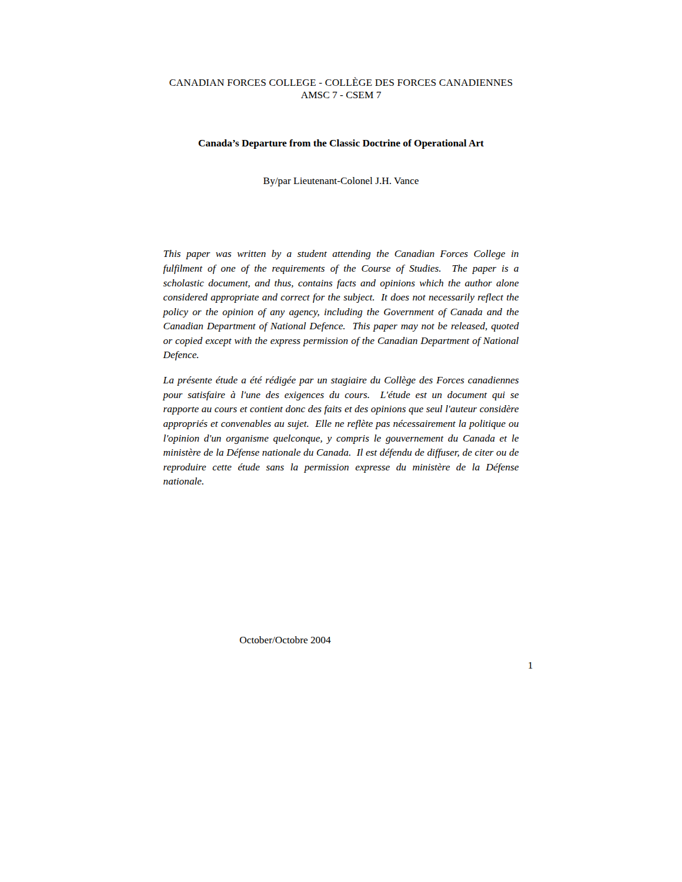CANADIAN FORCES COLLEGE - COLLÈGE DES FORCES CANADIENNES
AMSC 7 - CSEM 7
Canada’s Departure from the Classic Doctrine of Operational Art
By/par Lieutenant-Colonel J.H. Vance
This paper was written by a student attending the Canadian Forces College in fulfilment of one of the requirements of the Course of Studies. The paper is a scholastic document, and thus, contains facts and opinions which the author alone considered appropriate and correct for the subject. It does not necessarily reflect the policy or the opinion of any agency, including the Government of Canada and the Canadian Department of National Defence. This paper may not be released, quoted or copied except with the express permission of the Canadian Department of National Defence.
La présente étude a été rédigée par un stagiaire du Collège des Forces canadiennes pour satisfaire à l'une des exigences du cours. L'étude est un document qui se rapporte au cours et contient donc des faits et des opinions que seul l'auteur considère appropriés et convenables au sujet. Elle ne reflète pas nécessairement la politique ou l'opinion d'un organisme quelconque, y compris le gouvernement du Canada et le ministère de la Défense nationale du Canada. Il est défendu de diffuser, de citer ou de reproduire cette étude sans la permission expresse du ministère de la Défense nationale.
October/Octobre 2004
1